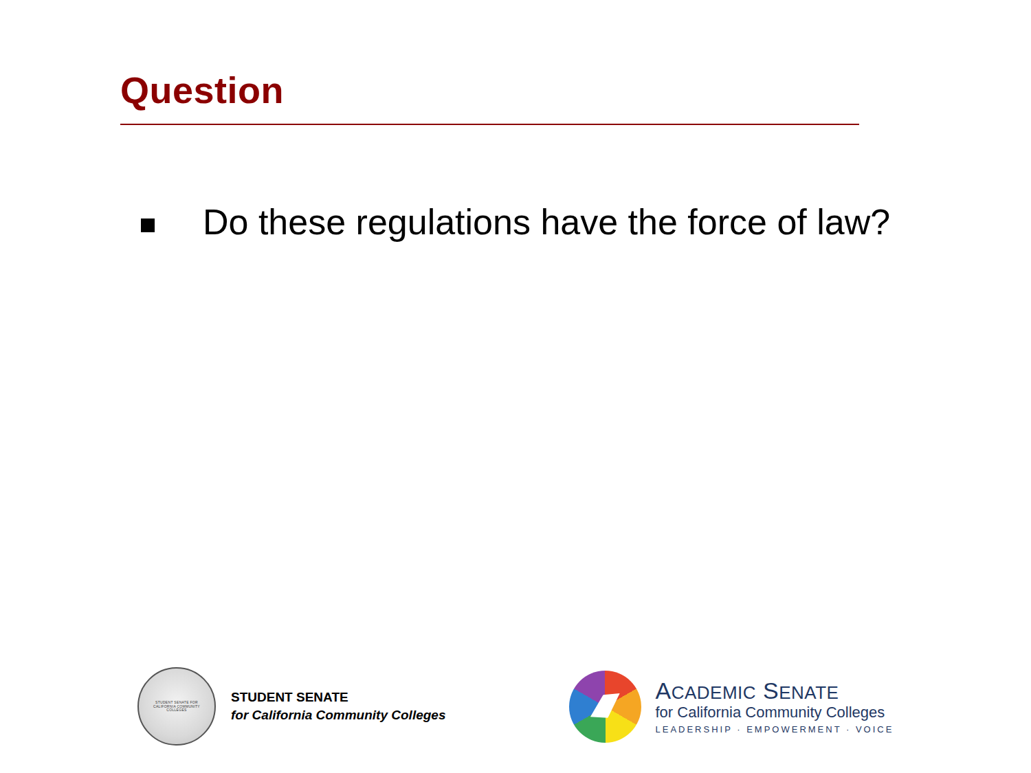Question
Do these regulations have the force of law?
STUDENT SENATE
for California Community Colleges
ACADEMIC SENATE
for California Community Colleges
LEADERSHIP · EMPOWERMENT · VOICE